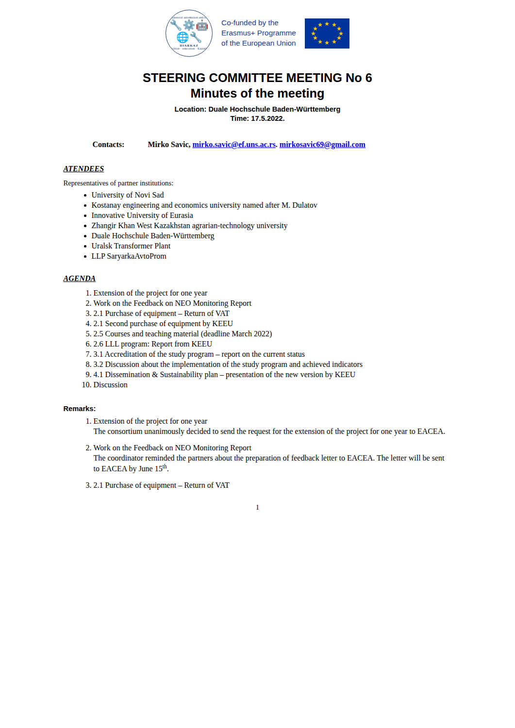Dual industrial automation and robotics
🔧⚙️🤖
🌐🔧
DIARKAZ
innovation · education · Kazakhstan
Co-funded by the
Erasmus+ Programme
of the European Union
★ ★ ★ ★ ★ ★ ★ ★ ★ ★ ★ ★
STEERING COMMITTEE MEETING No 6
Minutes of the meeting
Location: Duale Hochschule Baden-Württemberg
Time: 17.5.2022.
Contacts: Mirko Savic, mirko.savic@ef.uns.ac.rs. mirkosavic69@gmail.com
ATENDEES
Representatives of partner institutions:
University of Novi Sad
Kostanay engineering and economics university named after M. Dulatov
Innovative University of Eurasia
Zhangir Khan West Kazakhstan agrarian-technology university
Duale Hochschule Baden-Württemberg
Uralsk Transformer Plant
LLP SaryarkaAvtoProm
AGENDA
Extension of the project for one year
Work on the Feedback on NEO Monitoring Report
2.1 Purchase of equipment – Return of VAT
2.1 Second purchase of equipment by KEEU
2.5 Courses and teaching material (deadline March 2022)
2.6 LLL program: Report from KEEU
3.1 Accreditation of the study program – report on the current status
3.2 Discussion about the implementation of the study program and achieved indicators
4.1 Dissemination & Sustainability plan – presentation of the new version by KEEU
Discussion
Remarks:
Extension of the project for one year The consortium unanimously decided to send the request for the extension of the project for one year to EACEA.
Work on the Feedback on NEO Monitoring Report The coordinator reminded the partners about the preparation of feedback letter to EACEA. The letter will be sent to EACEA by June 15th.
2.1 Purchase of equipment – Return of VAT
1